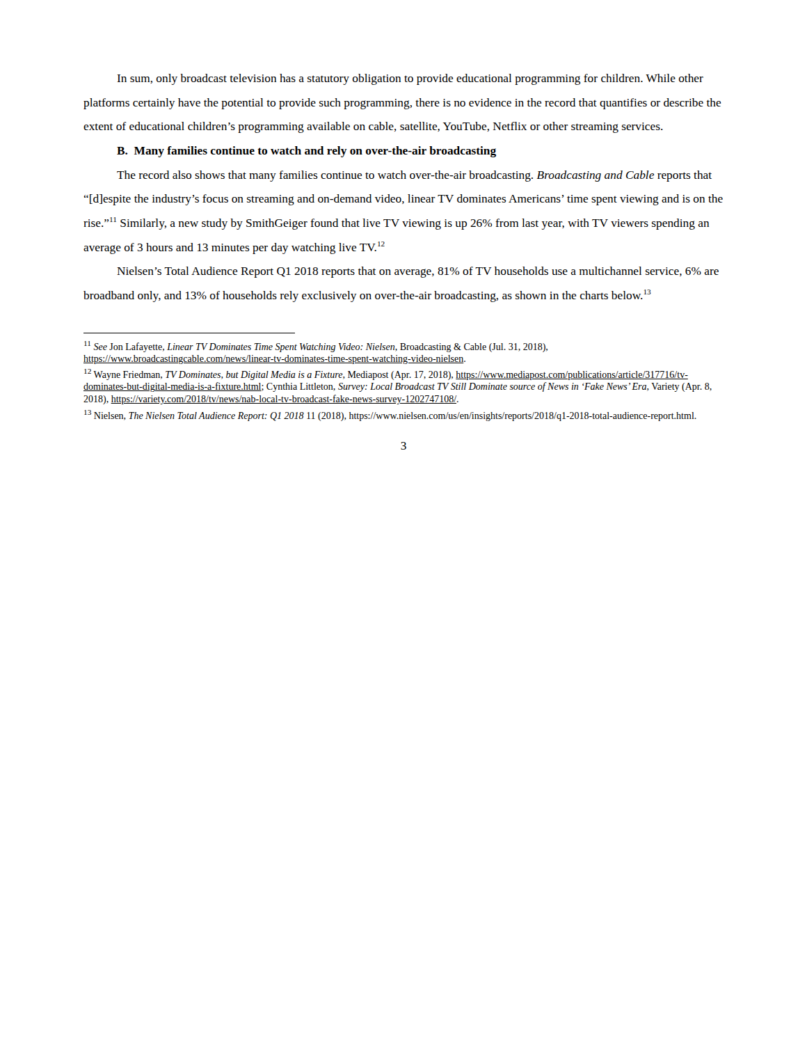In sum, only broadcast television has a statutory obligation to provide educational programming for children. While other platforms certainly have the potential to provide such programming, there is no evidence in the record that quantifies or describe the extent of educational children’s programming available on cable, satellite, YouTube, Netflix or other streaming services.
B. Many families continue to watch and rely on over-the-air broadcasting
The record also shows that many families continue to watch over-the-air broadcasting. Broadcasting and Cable reports that “[d]espite the industry’s focus on streaming and on-demand video, linear TV dominates Americans’ time spent viewing and is on the rise.”11 Similarly, a new study by SmithGeiger found that live TV viewing is up 26% from last year, with TV viewers spending an average of 3 hours and 13 minutes per day watching live TV.12
Nielsen’s Total Audience Report Q1 2018 reports that on average, 81% of TV households use a multichannel service, 6% are broadband only, and 13% of households rely exclusively on over-the-air broadcasting, as shown in the charts below.13
11 See Jon Lafayette, Linear TV Dominates Time Spent Watching Video: Nielsen, Broadcasting & Cable (Jul. 31, 2018), https://www.broadcastingcable.com/news/linear-tv-dominates-time-spent-watching-video-nielsen.
12 Wayne Friedman, TV Dominates, but Digital Media is a Fixture, Mediapost (Apr. 17, 2018), https://www.mediapost.com/publications/article/317716/tv-dominates-but-digital-media-is-a-fixture.html; Cynthia Littleton, Survey: Local Broadcast TV Still Dominate source of News in ‘Fake News’ Era, Variety (Apr. 8, 2018), https://variety.com/2018/tv/news/nab-local-tv-broadcast-fake-news-survey-1202747108/.
13 Nielsen, The Nielsen Total Audience Report: Q1 2018 11 (2018), https://www.nielsen.com/us/en/insights/reports/2018/q1-2018-total-audience-report.html.
3